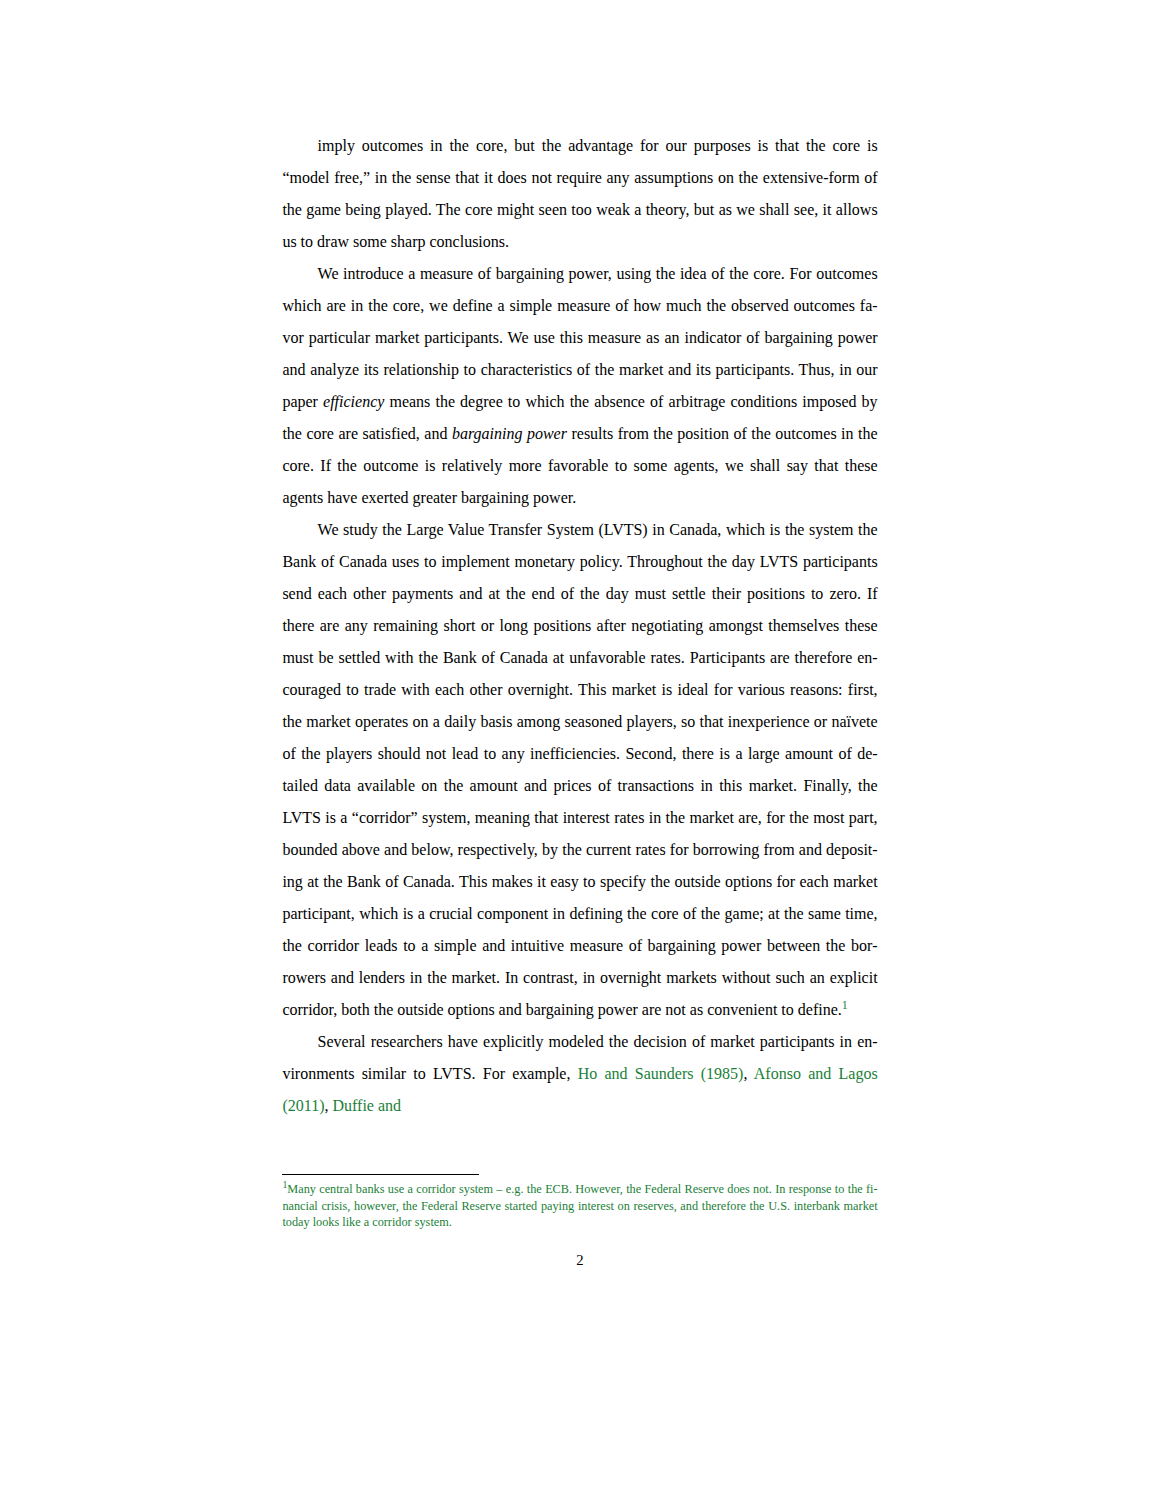imply outcomes in the core, but the advantage for our purposes is that the core is “model free,” in the sense that it does not require any assumptions on the extensive-form of the game being played. The core might seen too weak a theory, but as we shall see, it allows us to draw some sharp conclusions.
We introduce a measure of bargaining power, using the idea of the core. For outcomes which are in the core, we define a simple measure of how much the observed outcomes favor particular market participants. We use this measure as an indicator of bargaining power and analyze its relationship to characteristics of the market and its participants. Thus, in our paper efficiency means the degree to which the absence of arbitrage conditions imposed by the core are satisfied, and bargaining power results from the position of the outcomes in the core. If the outcome is relatively more favorable to some agents, we shall say that these agents have exerted greater bargaining power.
We study the Large Value Transfer System (LVTS) in Canada, which is the system the Bank of Canada uses to implement monetary policy. Throughout the day LVTS participants send each other payments and at the end of the day must settle their positions to zero. If there are any remaining short or long positions after negotiating amongst themselves these must be settled with the Bank of Canada at unfavorable rates. Participants are therefore encouraged to trade with each other overnight. This market is ideal for various reasons: first, the market operates on a daily basis among seasoned players, so that inexperience or naïvete of the players should not lead to any inefficiencies. Second, there is a large amount of detailed data available on the amount and prices of transactions in this market. Finally, the LVTS is a “corridor” system, meaning that interest rates in the market are, for the most part, bounded above and below, respectively, by the current rates for borrowing from and depositing at the Bank of Canada. This makes it easy to specify the outside options for each market participant, which is a crucial component in defining the core of the game; at the same time, the corridor leads to a simple and intuitive measure of bargaining power between the borrowers and lenders in the market. In contrast, in overnight markets without such an explicit corridor, both the outside options and bargaining power are not as convenient to define.1
Several researchers have explicitly modeled the decision of market participants in environments similar to LVTS. For example, Ho and Saunders (1985), Afonso and Lagos (2011), Duffie and
1 Many central banks use a corridor system – e.g. the ECB. However, the Federal Reserve does not. In response to the financial crisis, however, the Federal Reserve started paying interest on reserves, and therefore the U.S. interbank market today looks like a corridor system.
2